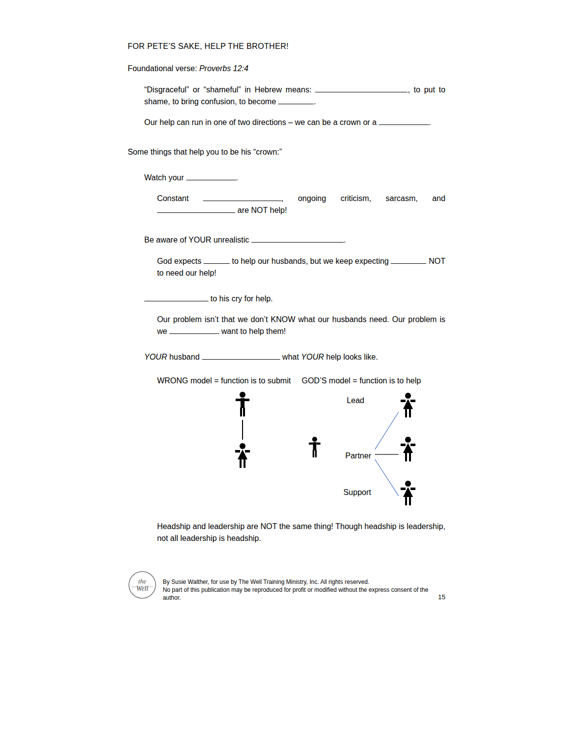FOR PETE’S SAKE, HELP THE BROTHER!
Foundational verse: Proverbs 12:4
“Disgraceful” or “shameful” in Hebrew means: , to put to shame, to bring confusion, to become .
Our help can run in one of two directions – we can be a crown or a .
Some things that help you to be his “crown:”
Watch your .
Constant , ongoing criticism, sarcasm, and are NOT help!
Be aware of YOUR unrealistic .
God expects to help our husbands, but we keep expecting NOT to need our help!
to his cry for help.
Our problem isn’t that we don’t KNOW what our husbands need. Our problem is we want to help them!
YOUR husband what YOUR help looks like.
WRONG model = function is to submit
GOD’S model = function is to help
Lead
Partner
Support
Headship and leadership are NOT the same thing! Though headship is leadership, not all leadership is headship.
the Well
By Susie Walther, for use by The Well Training Ministry, Inc. All rights reserved.
No part of this publication may be reproduced for profit or modified without the express consent of the author.
15